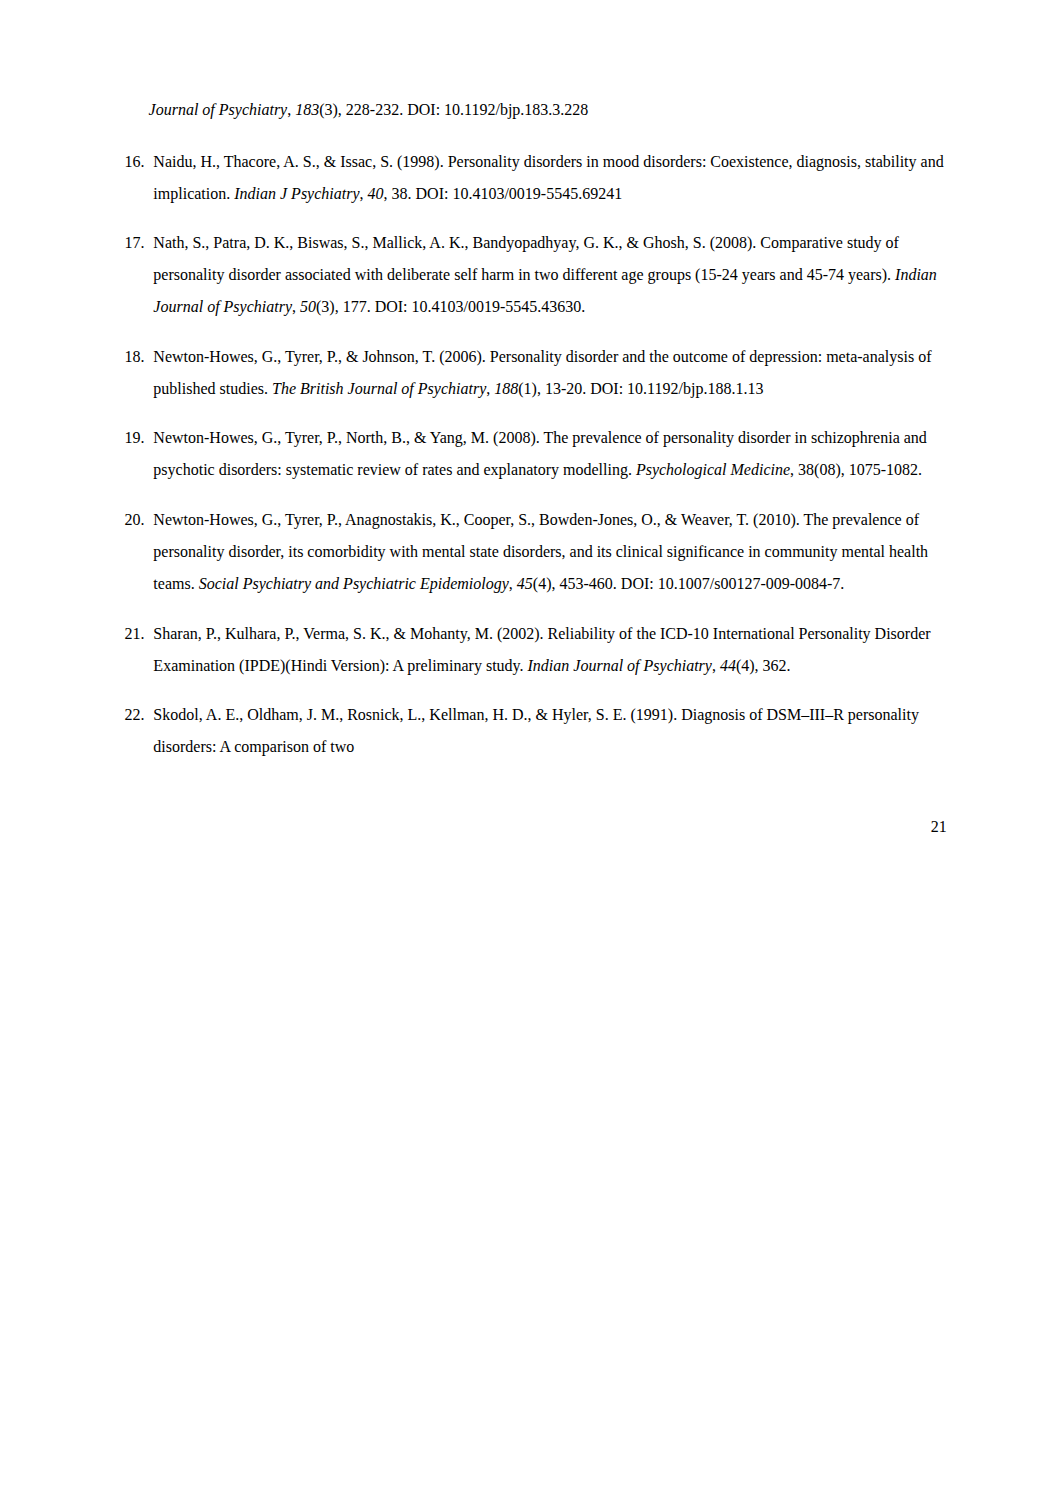Journal of Psychiatry, 183(3), 228-232. DOI: 10.1192/bjp.183.3.228
Naidu, H., Thacore, A. S., & Issac, S. (1998). Personality disorders in mood disorders: Coexistence, diagnosis, stability and implication. Indian J Psychiatry, 40, 38. DOI: 10.4103/0019-5545.69241
Nath, S., Patra, D. K., Biswas, S., Mallick, A. K., Bandyopadhyay, G. K., & Ghosh, S. (2008). Comparative study of personality disorder associated with deliberate self harm in two different age groups (15-24 years and 45-74 years). Indian Journal of Psychiatry, 50(3), 177. DOI: 10.4103/0019-5545.43630.
Newton-Howes, G., Tyrer, P., & Johnson, T. (2006). Personality disorder and the outcome of depression: meta-analysis of published studies. The British Journal of Psychiatry, 188(1), 13-20. DOI: 10.1192/bjp.188.1.13
Newton-Howes, G., Tyrer, P., North, B., & Yang, M. (2008). The prevalence of personality disorder in schizophrenia and psychotic disorders: systematic review of rates and explanatory modelling. Psychological Medicine, 38(08), 1075-1082.
Newton-Howes, G., Tyrer, P., Anagnostakis, K., Cooper, S., Bowden-Jones, O., & Weaver, T. (2010). The prevalence of personality disorder, its comorbidity with mental state disorders, and its clinical significance in community mental health teams. Social Psychiatry and Psychiatric Epidemiology, 45(4), 453-460. DOI: 10.1007/s00127-009-0084-7.
Sharan, P., Kulhara, P., Verma, S. K., & Mohanty, M. (2002). Reliability of the ICD-10 International Personality Disorder Examination (IPDE)(Hindi Version): A preliminary study. Indian Journal of Psychiatry, 44(4), 362.
Skodol, A. E., Oldham, J. M., Rosnick, L., Kellman, H. D., & Hyler, S. E. (1991). Diagnosis of DSM–III–R personality disorders: A comparison of two
21